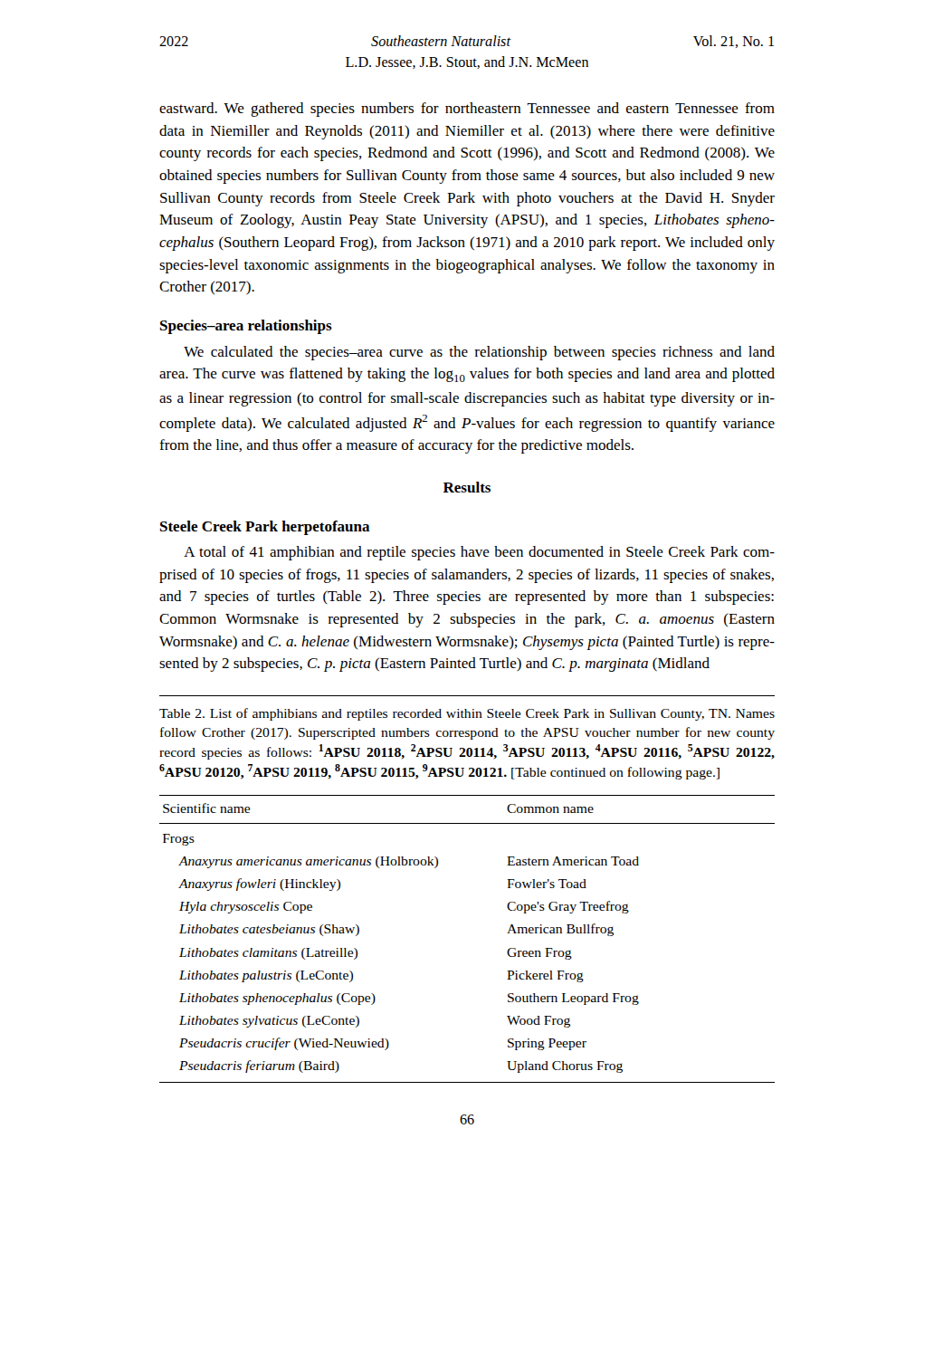2022
Southeastern Naturalist
Vol. 21, No. 1
L.D. Jessee, J.B. Stout, and J.N. McMeen
eastward. We gathered species numbers for northeastern Tennessee and eastern Tennessee from data in Niemiller and Reynolds (2011) and Niemiller et al. (2013) where there were definitive county records for each species, Redmond and Scott (1996), and Scott and Redmond (2008). We obtained species numbers for Sullivan County from those same 4 sources, but also included 9 new Sullivan County records from Steele Creek Park with photo vouchers at the David H. Snyder Museum of Zoology, Austin Peay State University (APSU), and 1 species, Lithobates sphenocephalus (Southern Leopard Frog), from Jackson (1971) and a 2010 park report. We included only species-level taxonomic assignments in the biogeographical analyses. We follow the taxonomy in Crother (2017).
Species–area relationships
We calculated the species–area curve as the relationship between species richness and land area. The curve was flattened by taking the log10 values for both species and land area and plotted as a linear regression (to control for small-scale discrepancies such as habitat type diversity or incomplete data). We calculated adjusted R 2 and P-values for each regression to quantify variance from the line, and thus offer a measure of accuracy for the predictive models.
Results
Steele Creek Park herpetofauna
A total of 41 amphibian and reptile species have been documented in Steele Creek Park comprised of 10 species of frogs, 11 species of salamanders, 2 species of lizards, 11 species of snakes, and 7 species of turtles (Table 2). Three species are represented by more than 1 subspecies: Common Wormsnake is represented by 2 subspecies in the park, C. a. amoenus (Eastern Wormsnake) and C. a. helenae (Midwestern Wormsnake); Chysemys picta (Painted Turtle) is represented by 2 subspecies, C. p. picta (Eastern Painted Turtle) and C. p. marginata (Midland
Table 2. List of amphibians and reptiles recorded within Steele Creek Park in Sullivan County, TN. Names follow Crother (2017). Superscripted numbers correspond to the APSU voucher number for new county record species as follows: 1 APSU 20118, 2 APSU 20114, 3 APSU 20113, 4 APSU 20116, 5 APSU 20122, 6 APSU 20120, 7 APSU 20119, 8 APSU 20115, 9 APSU 20121. [Table continued on following page.]
| Scientific name | Common name |
| --- | --- |
| Frogs | |
| Anaxyrus americanus americanus (Holbrook) | Eastern American Toad |
| Anaxyrus fowleri (Hinckley) | Fowler's Toad |
| Hyla chrysoscelis Cope | Cope's Gray Treefrog |
| Lithobates catesbeianus (Shaw) | American Bullfrog |
| Lithobates clamitans (Latreille) | Green Frog |
| Lithobates palustris (LeConte) | Pickerel Frog |
| Lithobates sphenocephalus (Cope) | Southern Leopard Frog |
| Lithobates sylvaticus (LeConte) | Wood Frog |
| Pseudacris crucifer (Wied-Neuwied) | Spring Peeper |
| Pseudacris feriarum (Baird) | Upland Chorus Frog |
66